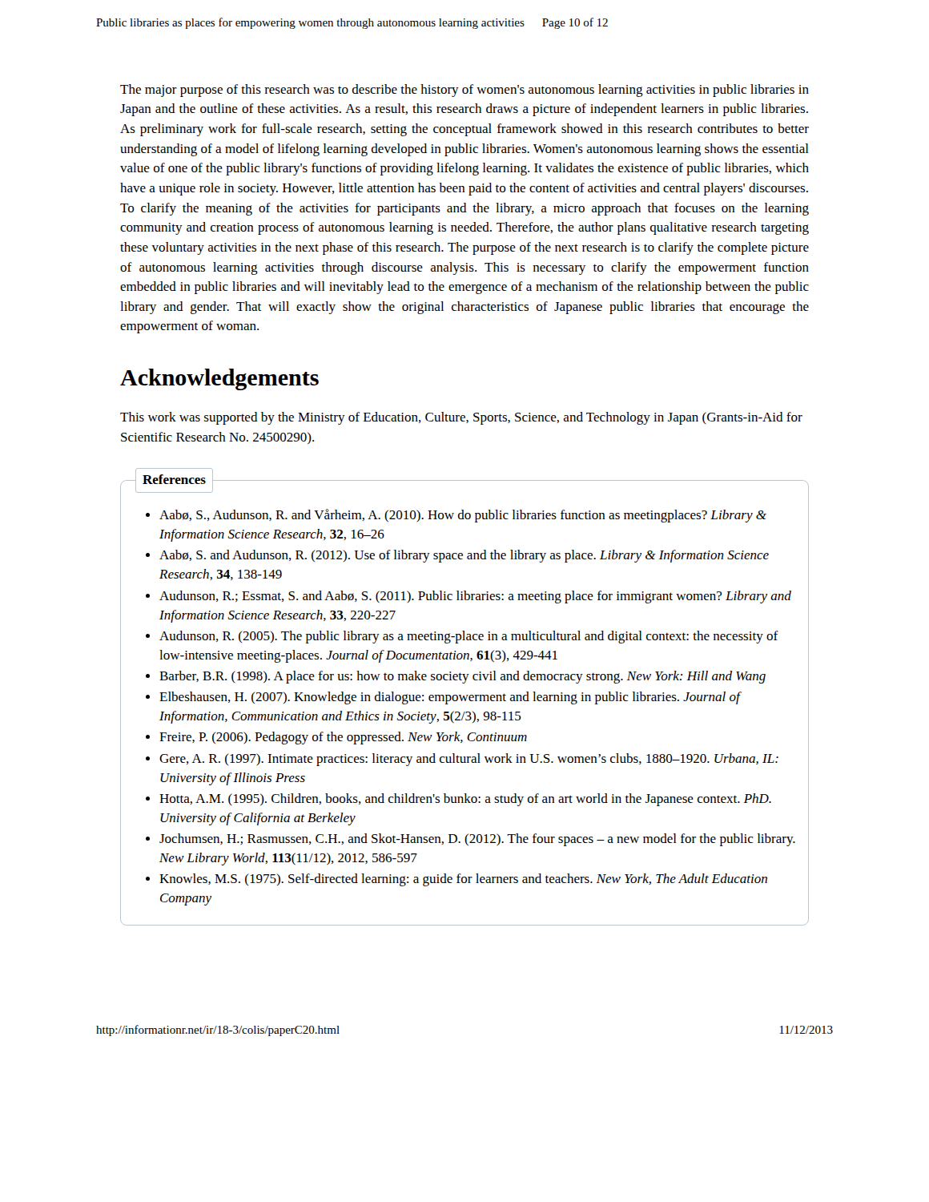Public libraries as places for empowering women through autonomous learning activities Page 10 of 12
The major purpose of this research was to describe the history of women's autonomous learning activities in public libraries in Japan and the outline of these activities. As a result, this research draws a picture of independent learners in public libraries. As preliminary work for full-scale research, setting the conceptual framework showed in this research contributes to better understanding of a model of lifelong learning developed in public libraries. Women's autonomous learning shows the essential value of one of the public library's functions of providing lifelong learning. It validates the existence of public libraries, which have a unique role in society. However, little attention has been paid to the content of activities and central players' discourses. To clarify the meaning of the activities for participants and the library, a micro approach that focuses on the learning community and creation process of autonomous learning is needed. Therefore, the author plans qualitative research targeting these voluntary activities in the next phase of this research. The purpose of the next research is to clarify the complete picture of autonomous learning activities through discourse analysis. This is necessary to clarify the empowerment function embedded in public libraries and will inevitably lead to the emergence of a mechanism of the relationship between the public library and gender. That will exactly show the original characteristics of Japanese public libraries that encourage the empowerment of woman.
Acknowledgements
This work was supported by the Ministry of Education, Culture, Sports, Science, and Technology in Japan (Grants-in-Aid for Scientific Research No. 24500290).
References
Aabø, S., Audunson, R. and Vårheim, A. (2010). How do public libraries function as meetingplaces? Library & Information Science Research, 32, 16–26
Aabø, S. and Audunson, R. (2012). Use of library space and the library as place. Library & Information Science Research, 34, 138-149
Audunson, R.; Essmat, S. and Aabø, S. (2011). Public libraries: a meeting place for immigrant women? Library and Information Science Research, 33, 220-227
Audunson, R. (2005). The public library as a meeting-place in a multicultural and digital context: the necessity of low-intensive meeting-places. Journal of Documentation, 61(3), 429-441
Barber, B.R. (1998). A place for us: how to make society civil and democracy strong. New York: Hill and Wang
Elbeshausen, H. (2007). Knowledge in dialogue: empowerment and learning in public libraries. Journal of Information, Communication and Ethics in Society, 5(2/3), 98-115
Freire, P. (2006). Pedagogy of the oppressed. New York, Continuum
Gere, A. R. (1997). Intimate practices: literacy and cultural work in U.S. women’s clubs, 1880–1920. Urbana, IL: University of Illinois Press
Hotta, A.M. (1995). Children, books, and children's bunko: a study of an art world in the Japanese context. PhD. University of California at Berkeley
Jochumsen, H.; Rasmussen, C.H., and Skot-Hansen, D. (2012). The four spaces – a new model for the public library. New Library World, 113(11/12), 2012, 586-597
Knowles, M.S. (1975). Self-directed learning: a guide for learners and teachers. New York, The Adult Education Company
http://informationr.net/ir/18-3/colis/paperC20.html
11/12/2013